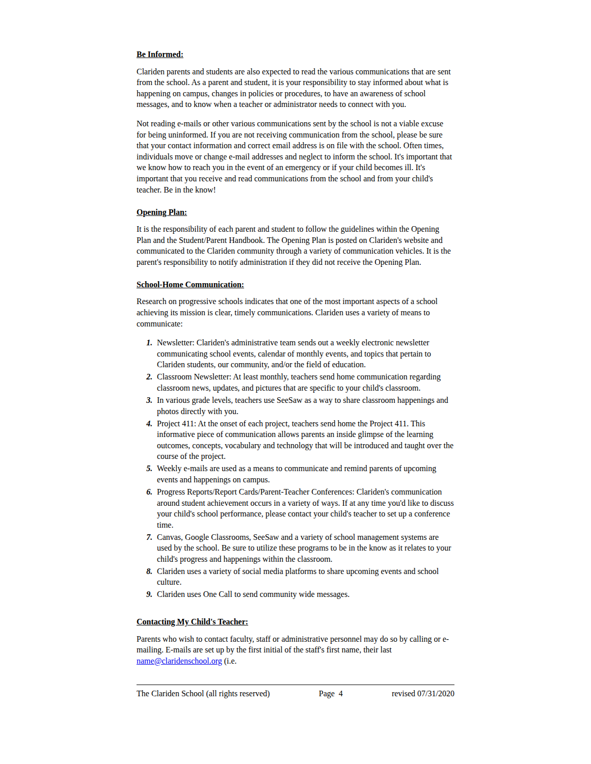Be Informed:
Clariden parents and students are also expected to read the various communications that are sent from the school. As a parent and student, it is your responsibility to stay informed about what is happening on campus, changes in policies or procedures, to have an awareness of school messages, and to know when a teacher or administrator needs to connect with you.
Not reading e-mails or other various communications sent by the school is not a viable excuse for being uninformed. If you are not receiving communication from the school, please be sure that your contact information and correct email address is on file with the school. Often times, individuals move or change e-mail addresses and neglect to inform the school. It's important that we know how to reach you in the event of an emergency or if your child becomes ill. It's important that you receive and read communications from the school and from your child's teacher. Be in the know!
Opening Plan:
It is the responsibility of each parent and student to follow the guidelines within the Opening Plan and the Student/Parent Handbook. The Opening Plan is posted on Clariden's website and communicated to the Clariden community through a variety of communication vehicles. It is the parent's responsibility to notify administration if they did not receive the Opening Plan.
School-Home Communication:
Research on progressive schools indicates that one of the most important aspects of a school achieving its mission is clear, timely communications. Clariden uses a variety of means to communicate:
Newsletter: Clariden's administrative team sends out a weekly electronic newsletter communicating school events, calendar of monthly events, and topics that pertain to Clariden students, our community, and/or the field of education.
Classroom Newsletter: At least monthly, teachers send home communication regarding classroom news, updates, and pictures that are specific to your child's classroom.
In various grade levels, teachers use SeeSaw as a way to share classroom happenings and photos directly with you.
Project 411: At the onset of each project, teachers send home the Project 411. This informative piece of communication allows parents an inside glimpse of the learning outcomes, concepts, vocabulary and technology that will be introduced and taught over the course of the project.
Weekly e-mails are used as a means to communicate and remind parents of upcoming events and happenings on campus.
Progress Reports/Report Cards/Parent-Teacher Conferences: Clariden's communication around student achievement occurs in a variety of ways. If at any time you'd like to discuss your child's school performance, please contact your child's teacher to set up a conference time.
Canvas, Google Classrooms, SeeSaw and a variety of school management systems are used by the school. Be sure to utilize these programs to be in the know as it relates to your child's progress and happenings within the classroom.
Clariden uses a variety of social media platforms to share upcoming events and school culture.
Clariden uses One Call to send community wide messages.
Contacting My Child's Teacher:
Parents who wish to contact faculty, staff or administrative personnel may do so by calling or e-mailing. E-mails are set up by the first initial of the staff's first name, their last name@claridenschool.org (i.e.
The Clariden School (all rights reserved) Page 4 revised 07/31/2020